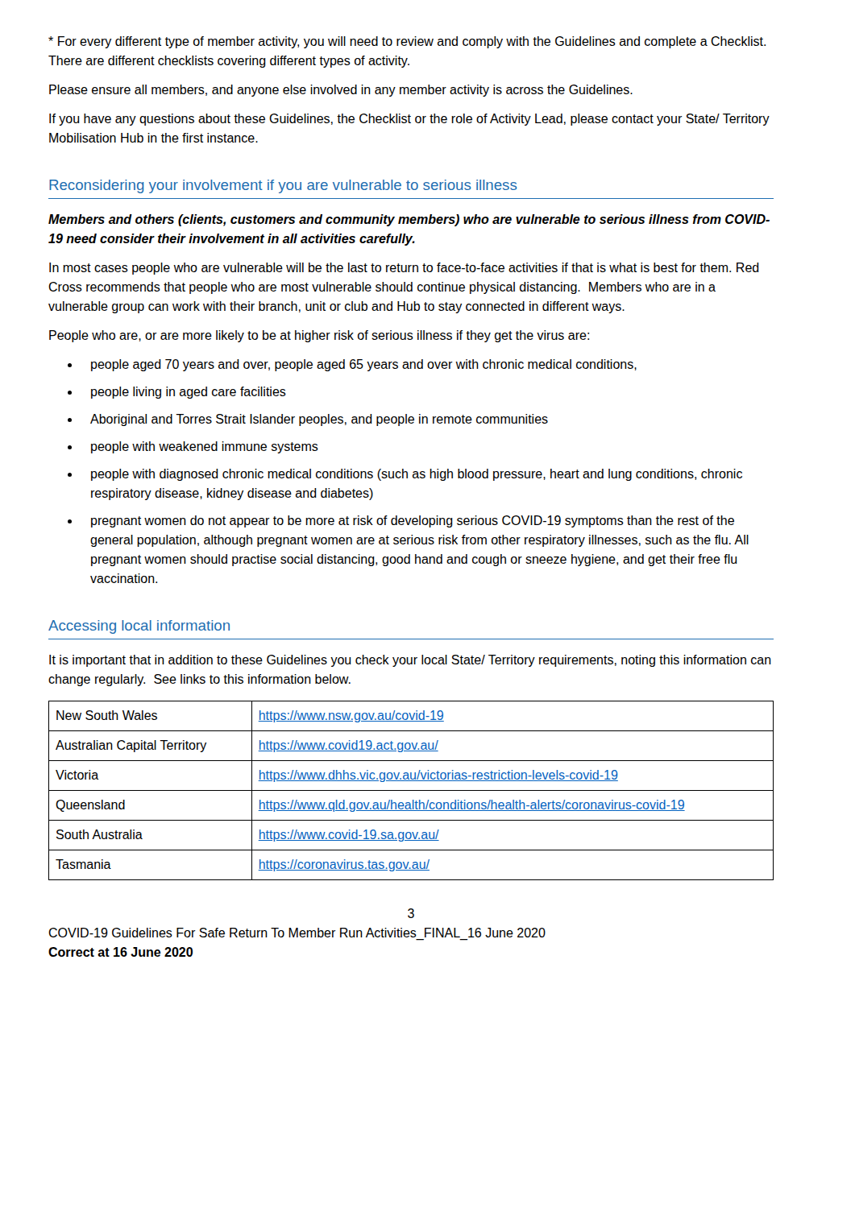* For every different type of member activity, you will need to review and comply with the Guidelines and complete a Checklist. There are different checklists covering different types of activity.
Please ensure all members, and anyone else involved in any member activity is across the Guidelines.
If you have any questions about these Guidelines, the Checklist or the role of Activity Lead, please contact your State/ Territory Mobilisation Hub in the first instance.
Reconsidering your involvement if you are vulnerable to serious illness
Members and others (clients, customers and community members) who are vulnerable to serious illness from COVID-19 need consider their involvement in all activities carefully.
In most cases people who are vulnerable will be the last to return to face-to-face activities if that is what is best for them. Red Cross recommends that people who are most vulnerable should continue physical distancing. Members who are in a vulnerable group can work with their branch, unit or club and Hub to stay connected in different ways.
People who are, or are more likely to be at higher risk of serious illness if they get the virus are:
people aged 70 years and over, people aged 65 years and over with chronic medical conditions,
people living in aged care facilities
Aboriginal and Torres Strait Islander peoples, and people in remote communities
people with weakened immune systems
people with diagnosed chronic medical conditions (such as high blood pressure, heart and lung conditions, chronic respiratory disease, kidney disease and diabetes)
pregnant women do not appear to be more at risk of developing serious COVID-19 symptoms than the rest of the general population, although pregnant women are at serious risk from other respiratory illnesses, such as the flu. All pregnant women should practise social distancing, good hand and cough or sneeze hygiene, and get their free flu vaccination.
Accessing local information
It is important that in addition to these Guidelines you check your local State/ Territory requirements, noting this information can change regularly. See links to this information below.
| New South Wales | https://www.nsw.gov.au/covid-19 |
| Australian Capital Territory | https://www.covid19.act.gov.au/ |
| Victoria | https://www.dhhs.vic.gov.au/victorias-restriction-levels-covid-19 |
| Queensland | https://www.qld.gov.au/health/conditions/health-alerts/coronavirus-covid-19 |
| South Australia | https://www.covid-19.sa.gov.au/ |
| Tasmania | https://coronavirus.tas.gov.au/ |
3
COVID-19 Guidelines For Safe Return To Member Run Activities_FINAL_16 June 2020
Correct at 16 June 2020